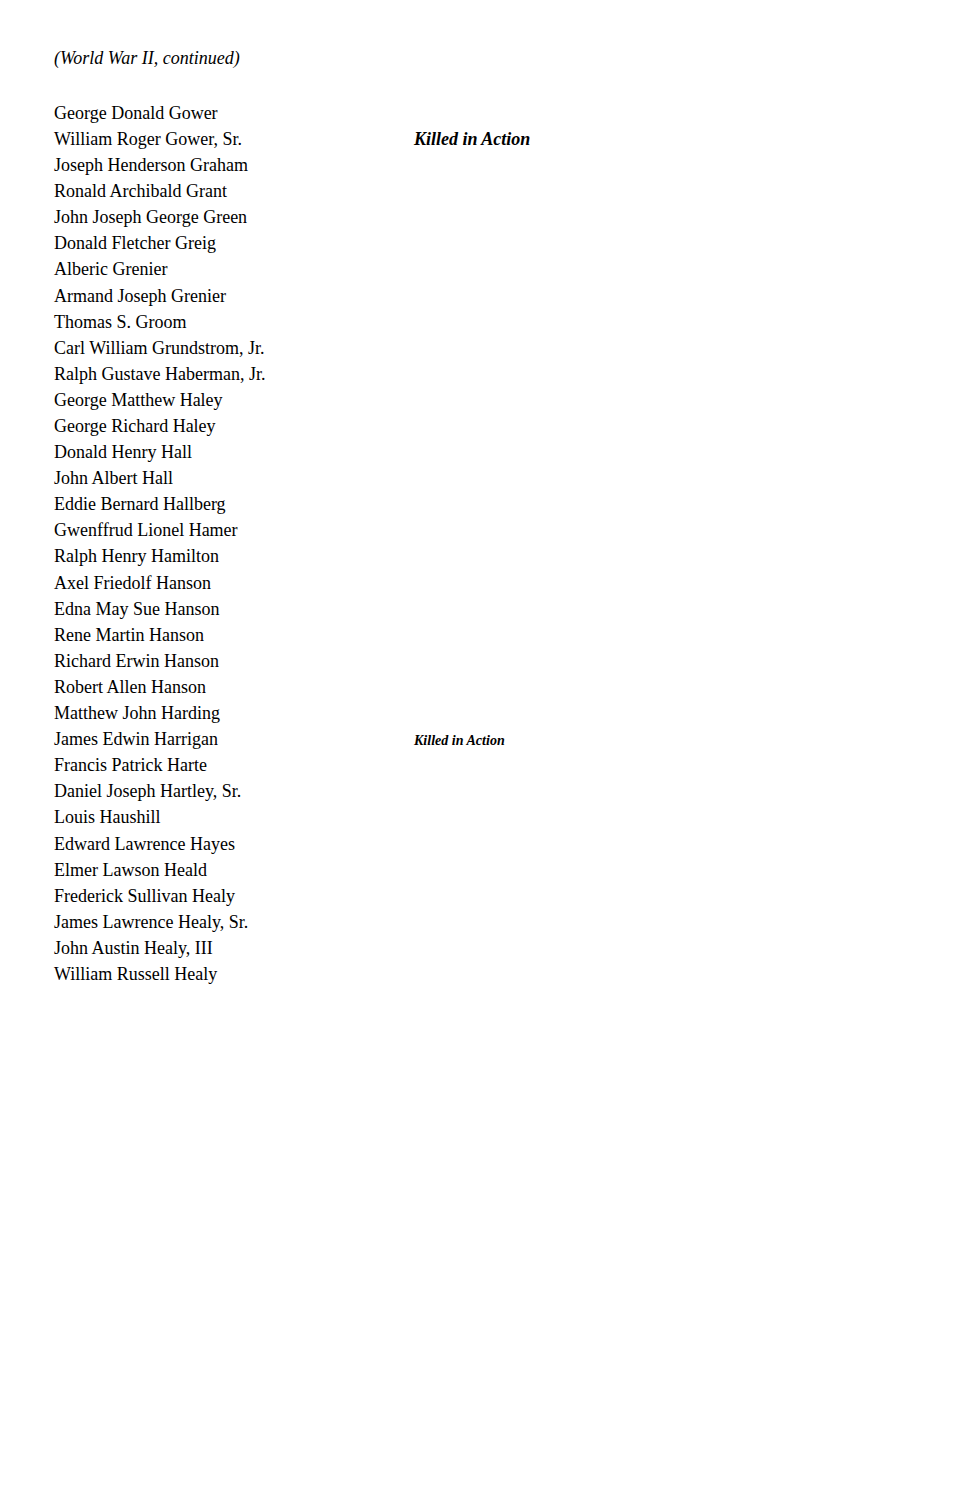(World War II, continued)
George Donald Gower
William Roger Gower, Sr. Killed in Action
Joseph Henderson Graham
Ronald Archibald Grant
John Joseph George Green
Donald Fletcher Greig
Alberic Grenier
Armand Joseph Grenier
Thomas S. Groom
Carl William Grundstrom, Jr.
Ralph Gustave Haberman, Jr.
George Matthew Haley
George Richard Haley
Donald Henry Hall
John Albert Hall
Eddie Bernard Hallberg
Gwenffrud Lionel Hamer
Ralph Henry Hamilton
Axel Friedolf Hanson
Edna May Sue Hanson
Rene Martin Hanson
Richard Erwin Hanson
Robert Allen Hanson
Matthew John Harding
James Edwin Harrigan Killed in Action
Francis Patrick Harte
Daniel Joseph Hartley, Sr.
Louis Haushill
Edward Lawrence Hayes
Elmer Lawson Heald
Frederick Sullivan Healy
James Lawrence Healy, Sr.
John Austin Healy, III
William Russell Healy